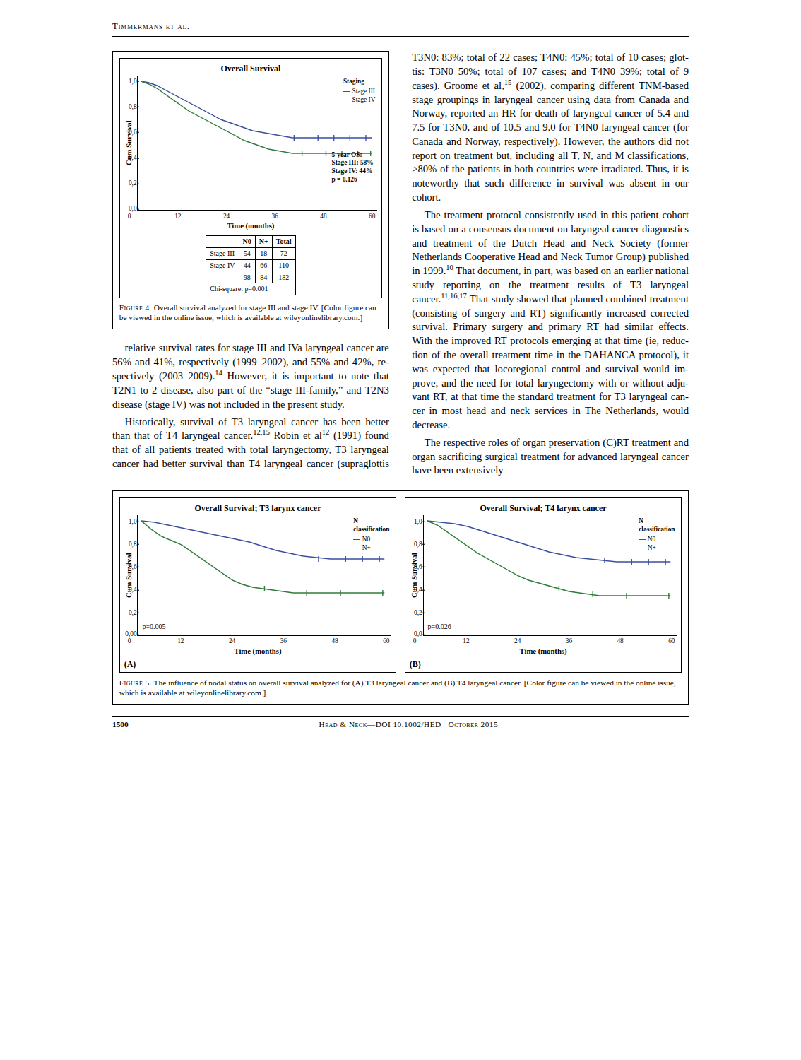Timmermans et al.
Overall Survival
Cum Survival
1,0 0,8 0,6 0,4 0,2 0,0
Staging
Stage III
Stage IV
5-year OS:
Stage III: 58%
Stage IV: 44%
p = 0.126
01224364860
Time (months)
| | N0 | N+ | Total |
| --- | --- | --- | --- |
| Stage III | 54 | 18 | 72 |
| Stage IV | 44 | 66 | 110 |
| | 98 | 84 | 182 |
| Chi-square: p=0.001 |
Figure 4. Overall survival analyzed for stage III and stage IV. [Color figure can be viewed in the online issue, which is available at wileyonlinelibrary.com.]
relative survival rates for stage III and IVa laryngeal cancer are 56% and 41%, respectively (1999–2002), and 55% and 42%, respectively (2003–2009).14 However, it is important to note that T2N1 to 2 disease, also part of the “stage III-family,” and T2N3 disease (stage IV) was not included in the present study.
Historically, survival of T3 laryngeal cancer has been better than that of T4 laryngeal cancer.12,15 Robin et al12 (1991) found that of all patients treated with total laryngectomy, T3 laryngeal cancer had better survival than T4 laryngeal cancer (supraglottis T3N0: 83%; total of 22 cases; T4N0: 45%; total of 10 cases; glottis: T3N0 50%; total of 107 cases; and T4N0 39%; total of 9 cases). Groome et al,15 (2002), comparing different TNM-based stage groupings in laryngeal cancer using data from Canada and Norway, reported an HR for death of laryngeal cancer of 5.4 and 7.5 for T3N0, and of 10.5 and 9.0 for T4N0 laryngeal cancer (for Canada and Norway, respectively). However, the authors did not report on treatment but, including all T, N, and M classifications, >80% of the patients in both countries were irradiated. Thus, it is noteworthy that such difference in survival was absent in our cohort.
The treatment protocol consistently used in this patient cohort is based on a consensus document on laryngeal cancer diagnostics and treatment of the Dutch Head and Neck Society (former Netherlands Cooperative Head and Neck Tumor Group) published in 1999.10 That document, in part, was based on an earlier national study reporting on the treatment results of T3 laryngeal cancer.11,16,17 That study showed that planned combined treatment (consisting of surgery and RT) significantly increased corrected survival. Primary surgery and primary RT had similar effects. With the improved RT protocols emerging at that time (ie, reduction of the overall treatment time in the DAHANCA protocol), it was expected that locoregional control and survival would improve, and the need for total laryngectomy with or without adjuvant RT, at that time the standard treatment for T3 laryngeal cancer in most head and neck services in The Netherlands, would decrease.
The respective roles of organ preservation (C)RT treatment and organ sacrificing surgical treatment for advanced laryngeal cancer have been extensively
Overall Survival; T3 larynx cancer
Cum Survival
1,0 0,8 0,6 0,4 0,2 0,00
N
classification
N0
N+
p=0.005
01224364860
Time (months)
(A)
Overall Survival; T4 larynx cancer
Cum Survival
1,0 0,8 0,6 0,4 0,2 0,0
N
classification
N0
N+
p=0.026
01224364860
Time (months)
(B)
Figure 5. The influence of nodal status on overall survival analyzed for (A) T3 laryngeal cancer and (B) T4 laryngeal cancer. [Color figure can be viewed in the online issue, which is available at wileyonlinelibrary.com.]
1500 Head & Neck—DOI 10.1002/HED October 2015